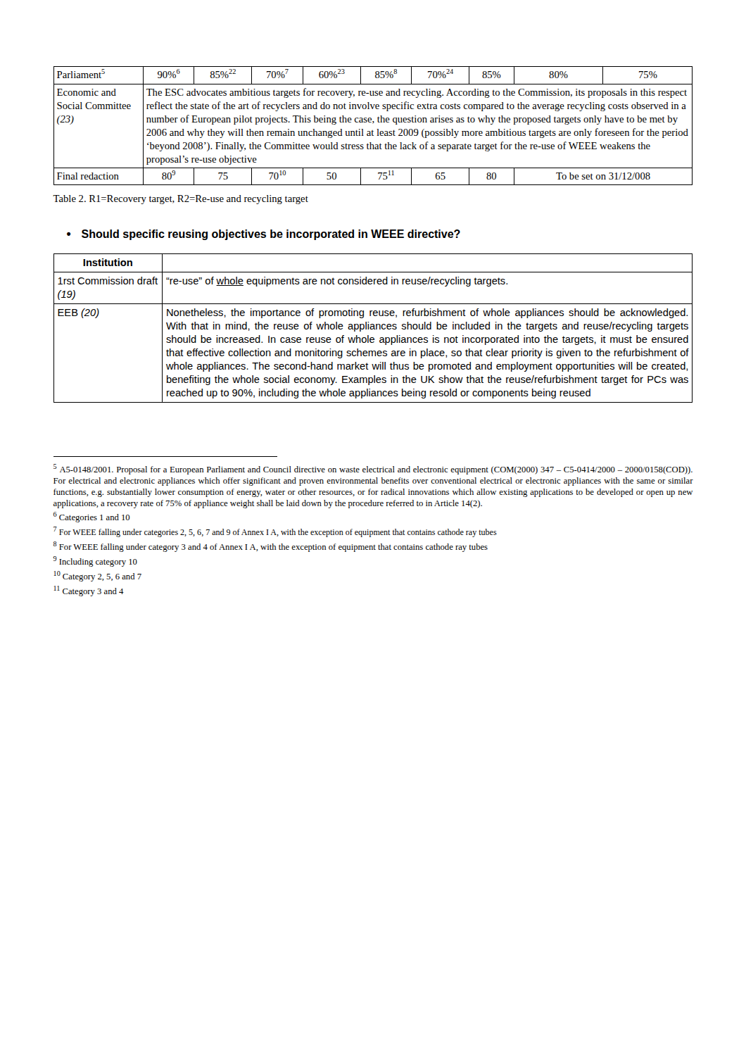| Parliament 5 | 90% 6 | 85% 22 | 70% 7 | 60% 23 | 85% 8 | 70% 24 | 85% | 80% | 75% |
| Economic and Social Committee (23) | The ESC advocates ambitious targets for recovery, re-use and recycling. According to the Commission, its proposals in this respect reflect the state of the art of recyclers and do not involve specific extra costs compared to the average recycling costs observed in a number of European pilot projects. This being the case, the question arises as to why the proposed targets only have to be met by 2006 and why they will then remain unchanged until at least 2009 (possibly more ambitious targets are only foreseen for the period ‘beyond 2008’). Finally, the Committee would stress that the lack of a separate target for the re-use of WEEE weakens the proposal’s re-use objective |
| Final redaction | 80 9 | 75 | 70 10 | 50 | 75 11 | 65 | 80 | To be set on 31/12/008 |
Table 2. R1=Recovery target, R2=Re-use and recycling target
Should specific reusing objectives be incorporated in WEEE directive?
| Institution | |
| --- | --- |
| 1rst Commission draft (19) | “re-use” of whole equipments are not considered in reuse/recycling targets. |
| EEB (20) | Nonetheless, the importance of promoting reuse, refurbishment of whole appliances should be acknowledged. With that in mind, the reuse of whole appliances should be included in the targets and reuse/recycling targets should be increased. In case reuse of whole appliances is not incorporated into the targets, it must be ensured that effective collection and monitoring schemes are in place, so that clear priority is given to the refurbishment of whole appliances. The second-hand market will thus be promoted and employment opportunities will be created, benefiting the whole social economy. Examples in the UK show that the reuse/refurbishment target for PCs was reached up to 90%, including the whole appliances being resold or components being reused |
5 A5-0148/2001. Proposal for a European Parliament and Council directive on waste electrical and electronic equipment (COM(2000) 347 – C5-0414/2000 – 2000/0158(COD)). For electrical and electronic appliances which offer significant and proven environmental benefits over conventional electrical or electronic appliances with the same or similar functions, e.g. substantially lower consumption of energy, water or other resources, or for radical innovations which allow existing applications to be developed or open up new applications, a recovery rate of 75% of appliance weight shall be laid down by the procedure referred to in Article 14(2).
6 Categories 1 and 10
7 For WEEE falling under categories 2, 5, 6, 7 and 9 of Annex I A, with the exception of equipment that contains cathode ray tubes
8 For WEEE falling under category 3 and 4 of Annex I A, with the exception of equipment that contains cathode ray tubes
9 Including category 10
10 Category 2, 5, 6 and 7
11 Category 3 and 4